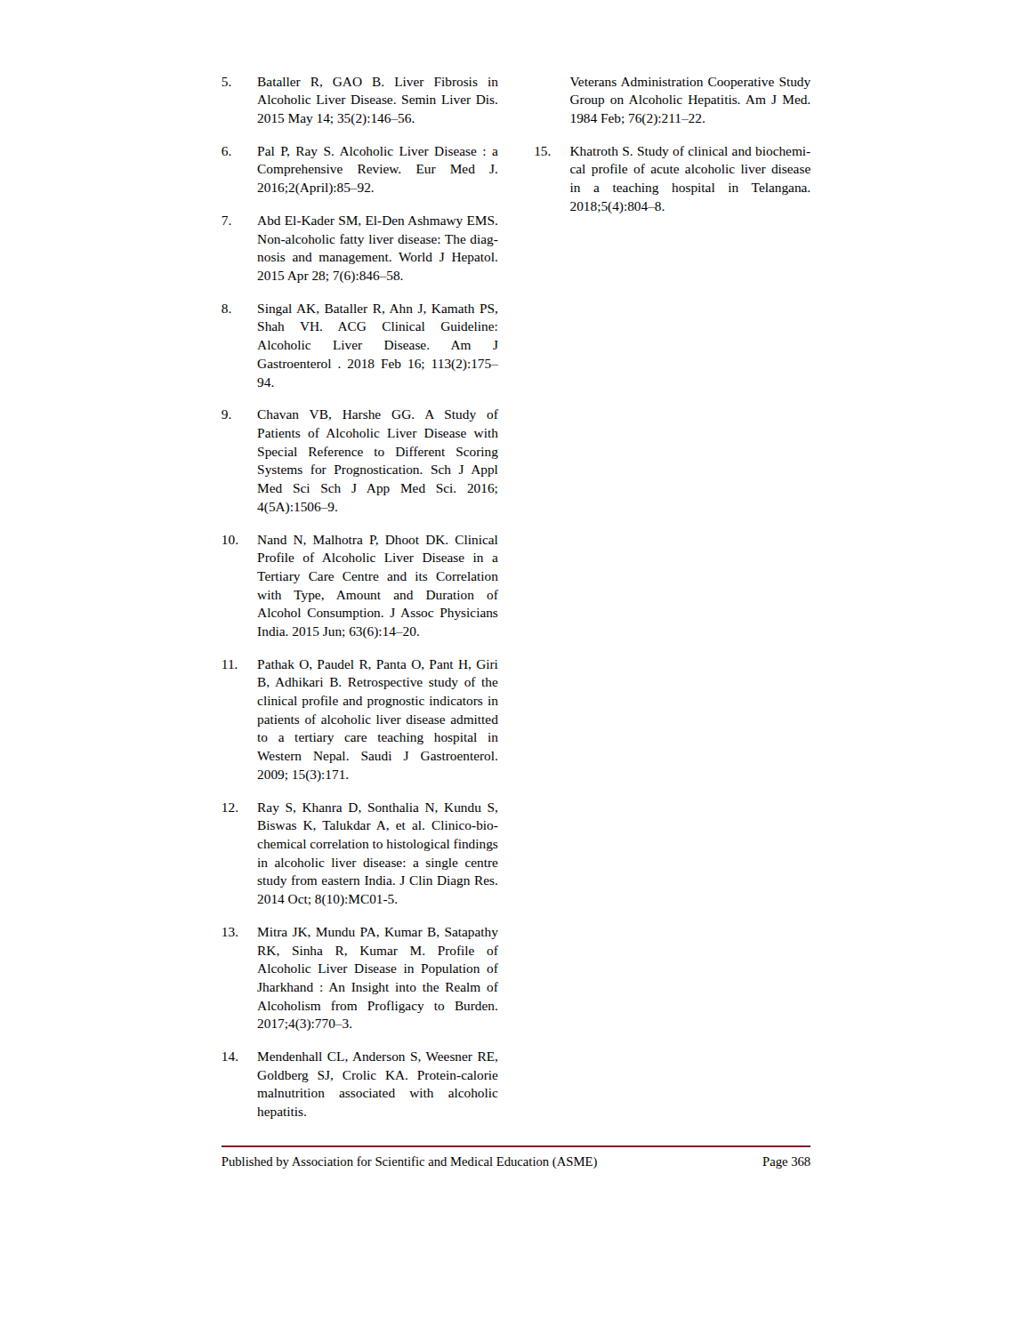5. Bataller R, GAO B. Liver Fibrosis in Alcoholic Liver Disease. Semin Liver Dis. 2015 May 14; 35(2):146–56.
6. Pal P, Ray S. Alcoholic Liver Disease : a Comprehensive Review. Eur Med J. 2016;2(April):85–92.
7. Abd El-Kader SM, El-Den Ashmawy EMS. Non-alcoholic fatty liver disease: The diagnosis and management. World J Hepatol. 2015 Apr 28; 7(6):846–58.
8. Singal AK, Bataller R, Ahn J, Kamath PS, Shah VH. ACG Clinical Guideline: Alcoholic Liver Disease. Am J Gastroenterol . 2018 Feb 16; 113(2):175–94.
9. Chavan VB, Harshe GG. A Study of Patients of Alcoholic Liver Disease with Special Reference to Different Scoring Systems for Prognostication. Sch J Appl Med Sci Sch J App Med Sci. 2016; 4(5A):1506–9.
10. Nand N, Malhotra P, Dhoot DK. Clinical Profile of Alcoholic Liver Disease in a Tertiary Care Centre and its Correlation with Type, Amount and Duration of Alcohol Consumption. J Assoc Physicians India. 2015 Jun; 63(6):14–20.
11. Pathak O, Paudel R, Panta O, Pant H, Giri B, Adhikari B. Retrospective study of the clinical profile and prognostic indicators in patients of alcoholic liver disease admitted to a tertiary care teaching hospital in Western Nepal. Saudi J Gastroenterol. 2009; 15(3):171.
12. Ray S, Khanra D, Sonthalia N, Kundu S, Biswas K, Talukdar A, et al. Clinico-biochemical correlation to histological findings in alcoholic liver disease: a single centre study from eastern India. J Clin Diagn Res. 2014 Oct; 8(10):MC01-5.
13. Mitra JK, Mundu PA, Kumar B, Satapathy RK, Sinha R, Kumar M. Profile of Alcoholic Liver Disease in Population of Jharkhand : An Insight into the Realm of Alcoholism from Profligacy to Burden. 2017;4(3):770–3.
14. Mendenhall CL, Anderson S, Weesner RE, Goldberg SJ, Crolic KA. Protein-calorie malnutrition associated with alcoholic hepatitis.
Veterans Administration Cooperative Study Group on Alcoholic Hepatitis. Am J Med. 1984 Feb; 76(2):211–22.
15. Khatroth S. Study of clinical and biochemical profile of acute alcoholic liver disease in a teaching hospital in Telangana. 2018;5(4):804–8.
Published by Association for Scientific and Medical Education (ASME)
Page 368